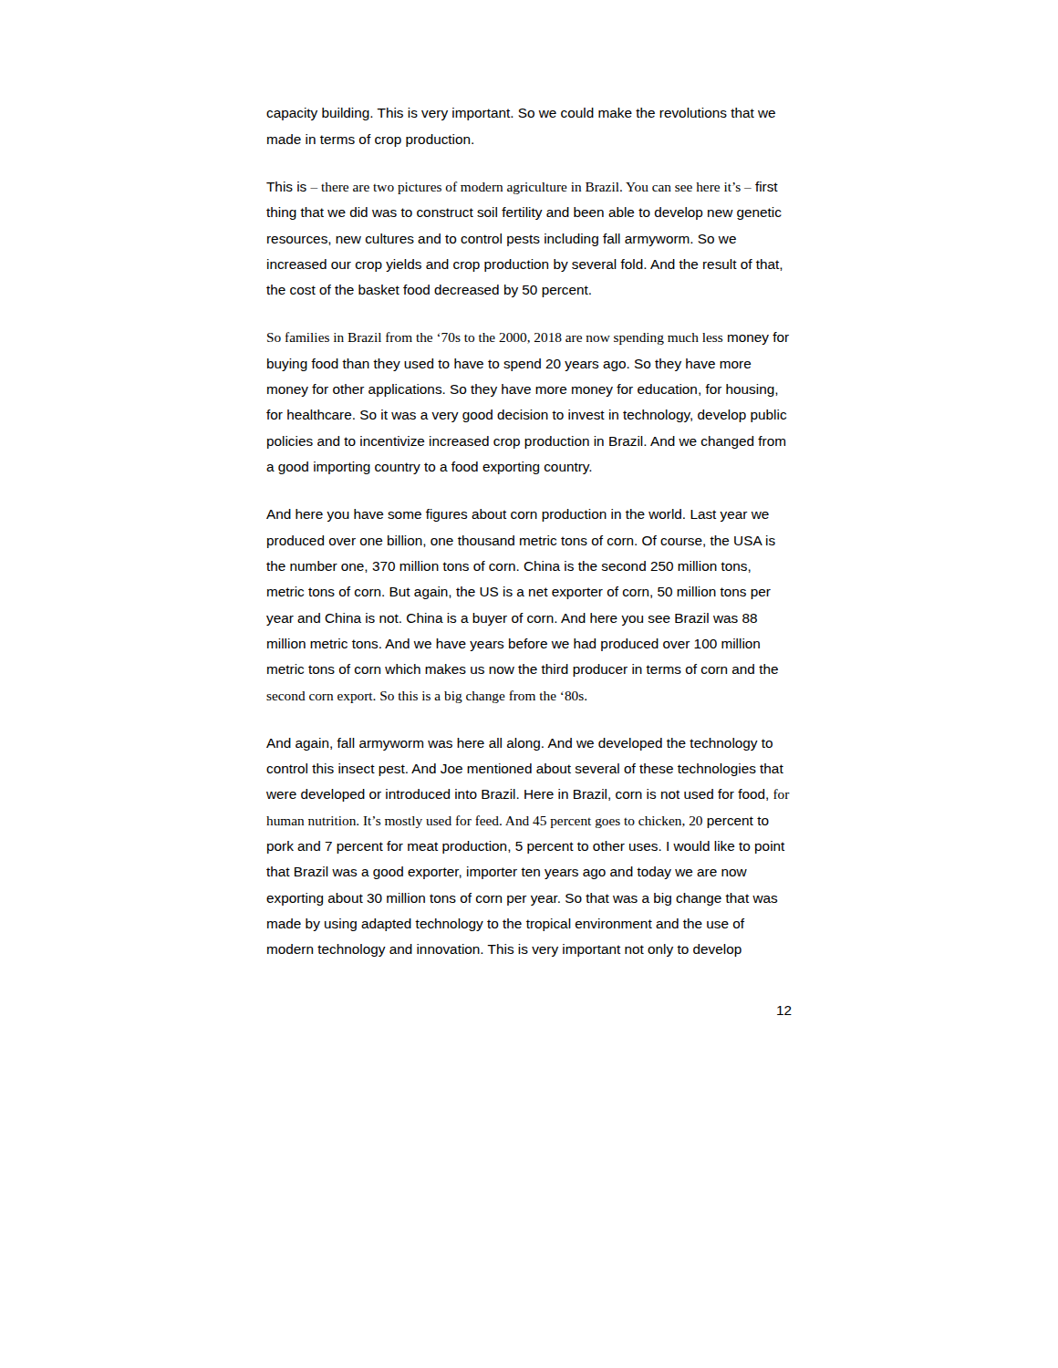capacity building. This is very important. So we could make the revolutions that we made in terms of crop production.
This is – there are two pictures of modern agriculture in Brazil. You can see here it’s – first thing that we did was to construct soil fertility and been able to develop new genetic resources, new cultures and to control pests including fall armyworm. So we increased our crop yields and crop production by several fold. And the result of that, the cost of the basket food decreased by 50 percent.
So families in Brazil from the ‘70s to the 2000, 2018 are now spending much less money for buying food than they used to have to spend 20 years ago. So they have more money for other applications. So they have more money for education, for housing, for healthcare. So it was a very good decision to invest in technology, develop public policies and to incentivize increased crop production in Brazil. And we changed from a good importing country to a food exporting country.
And here you have some figures about corn production in the world. Last year we produced over one billion, one thousand metric tons of corn. Of course, the USA is the number one, 370 million tons of corn. China is the second 250 million tons, metric tons of corn. But again, the US is a net exporter of corn, 50 million tons per year and China is not. China is a buyer of corn. And here you see Brazil was 88 million metric tons. And we have years before we had produced over 100 million metric tons of corn which makes us now the third producer in terms of corn and the second corn export. So this is a big change from the ‘80s.
And again, fall armyworm was here all along. And we developed the technology to control this insect pest. And Joe mentioned about several of these technologies that were developed or introduced into Brazil. Here in Brazil, corn is not used for food, for human nutrition. It’s mostly used for feed. And 45 percent goes to chicken, 20 percent to pork and 7 percent for meat production, 5 percent to other uses. I would like to point that Brazil was a good exporter, importer ten years ago and today we are now exporting about 30 million tons of corn per year. So that was a big change that was made by using adapted technology to the tropical environment and the use of modern technology and innovation. This is very important not only to develop
12